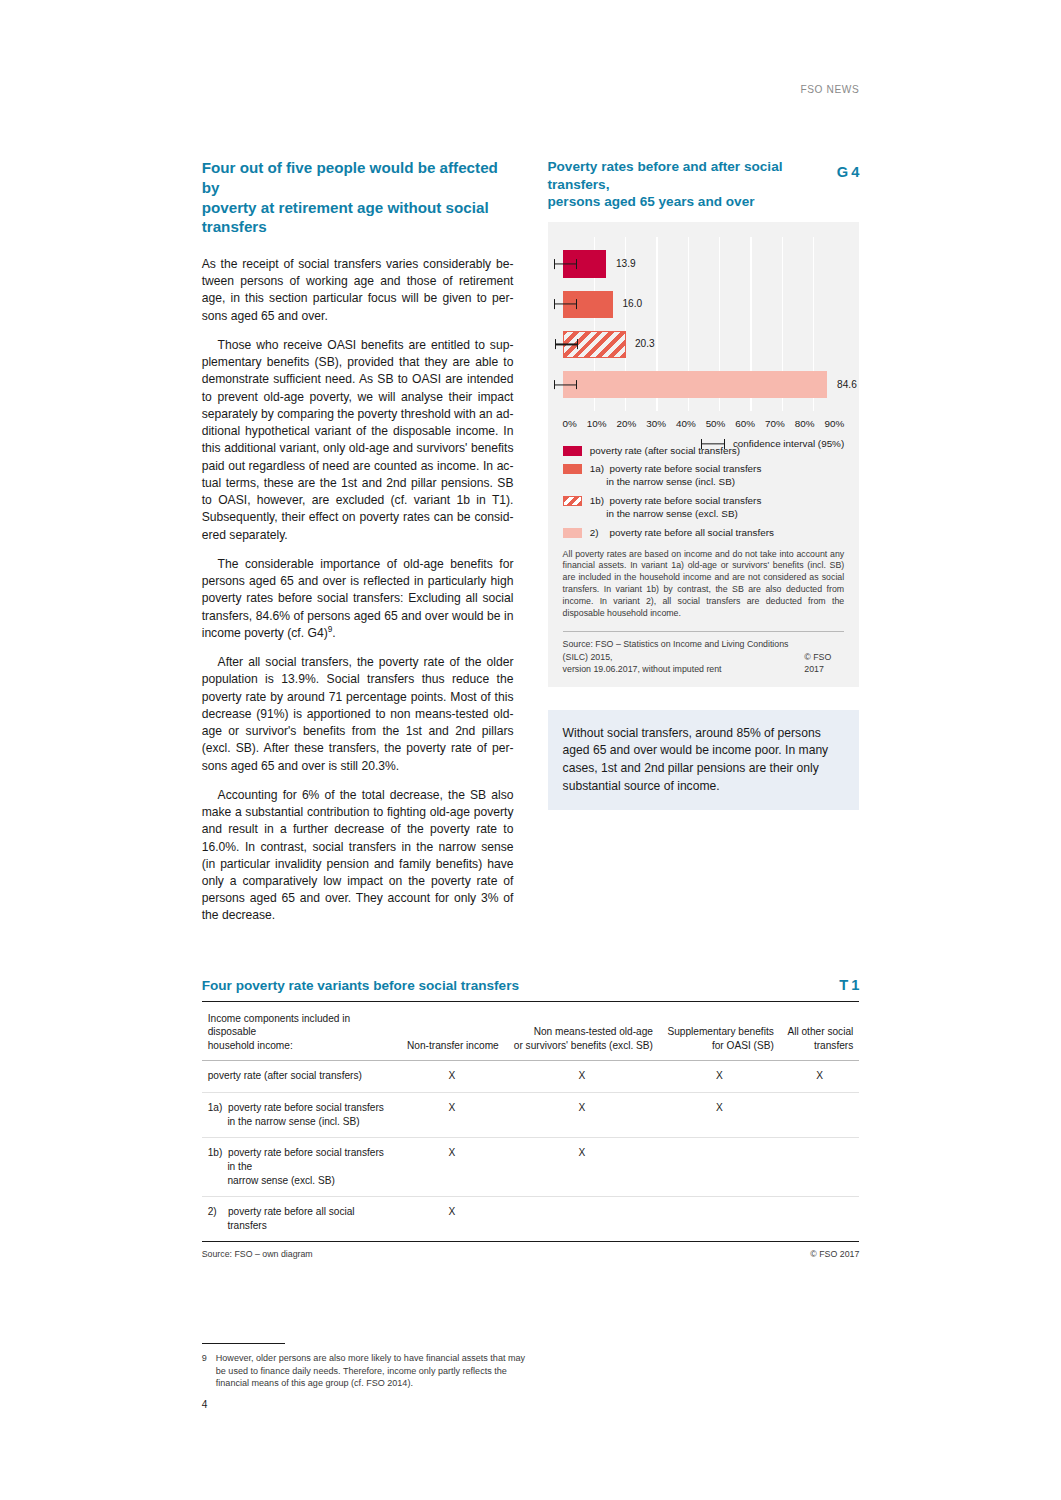FSO NEWS
Four out of five people would be affected by
poverty at retirement age without social transfers
As the receipt of social transfers varies considerably between persons of working age and those of retirement age, in this section particular focus will be given to persons aged 65 and over.
Those who receive OASI benefits are entitled to supplementary benefits (SB), provided that they are able to demonstrate sufficient need. As SB to OASI are intended to prevent old-age poverty, we will analyse their impact separately by comparing the poverty threshold with an additional hypothetical variant of the disposable income. In this additional variant, only old-age and survivors' benefits paid out regardless of need are counted as income. In actual terms, these are the 1st and 2nd pillar pensions. SB to OASI, however, are excluded (cf. variant 1b in T1). Subsequently, their effect on poverty rates can be considered separately.
The considerable importance of old-age benefits for persons aged 65 and over is reflected in particularly high poverty rates before social transfers: Excluding all social transfers, 84.6% of persons aged 65 and over would be in income poverty (cf. G4)9.
After all social transfers, the poverty rate of the older population is 13.9%. Social transfers thus reduce the poverty rate by around 71 percentage points. Most of this decrease (91%) is apportioned to non means-tested old-age or survivor's benefits from the 1st and 2nd pillars (excl. SB). After these transfers, the poverty rate of persons aged 65 and over is still 20.3%.
Accounting for 6% of the total decrease, the SB also make a substantial contribution to fighting old-age poverty and result in a further decrease of the poverty rate to 16.0%. In contrast, social transfers in the narrow sense (in particular invalidity pension and family benefits) have only a comparatively low impact on the poverty rate of persons aged 65 and over. They account for only 3% of the decrease.
Poverty rates before and after social transfers,
persons aged 65 years and over
G 4
13.9
16.0
20.3
84.6
0% 10% 20% 30% 40% 50% 60% 70% 80% 90%
poverty rate (after social transfers)
confidence interval (95%)
1a) poverty rate before social transfers
in the narrow sense (incl. SB)
1b) poverty rate before social transfers
in the narrow sense (excl. SB)
2) poverty rate before all social transfers
All poverty rates are based on income and do not take into account any financial assets. In variant 1a) old-age or survivors' benefits (incl. SB) are included in the household income and are not considered as social transfers. In variant 1b) by contrast, the SB are also deducted from income. In variant 2), all social transfers are deducted from the disposable household income.
Source: FSO – Statistics on Income and Living Conditions (SILC) 2015,
version 19.06.2017, without imputed rent
© FSO 2017
Without social transfers, around 85% of persons aged 65 and over would be income poor. In many cases, 1st and 2nd pillar pensions are their only substantial source of income.
Four poverty rate variants before social transfers
T 1
| Income components included in disposable household income: | Non-transfer income | Non means-tested old-age or survivors' benefits (excl. SB) | Supplementary benefits for OASI (SB) | All other social transfers |
| --- | --- | --- | --- | --- |
| poverty rate (after social transfers) | X | X | X | X |
| 1a) poverty rate before social transfers in the narrow sense (incl. SB) | X | X | X | |
| 1b) poverty rate before social transfers in the narrow sense (excl. SB) | X | X | | |
| 2) poverty rate before all social transfers | X | | | |
Source: FSO – own diagram
© FSO 2017
9
However, older persons are also more likely to have financial assets that may be used to finance daily needs. Therefore, income only partly reflects the financial means of this age group (cf. FSO 2014).
4